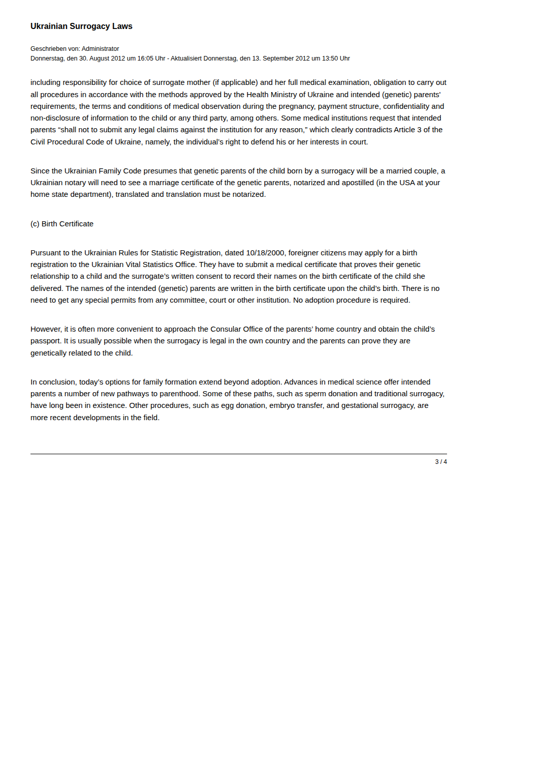Ukrainian Surrogacy Laws
Geschrieben von: Administrator
Donnerstag, den 30. August 2012 um 16:05 Uhr - Aktualisiert Donnerstag, den 13. September 2012 um 13:50 Uhr
including responsibility for choice of surrogate mother (if applicable) and her full medical examination, obligation to carry out all procedures in accordance with the methods approved by the Health Ministry of Ukraine and intended (genetic) parents' requirements, the terms and conditions of medical observation during the pregnancy, payment structure, confidentiality and non-disclosure of information to the child or any third party, among others. Some medical institutions request that intended parents “shall not to submit any legal claims against the institution for any reason,” which clearly contradicts Article 3 of the Civil Procedural Code of Ukraine, namely, the individual’s right to defend his or her interests in court.
Since the Ukrainian Family Code presumes that genetic parents of the child born by a surrogacy will be a married couple, a Ukrainian notary will need to see a marriage certificate of the genetic parents, notarized and apostilled (in the USA at your home state department), translated and translation must be notarized.
(c) Birth Certificate
Pursuant to the Ukrainian Rules for Statistic Registration, dated 10/18/2000, foreigner citizens may apply for a birth registration to the Ukrainian Vital Statistics Office. They have to submit a medical certificate that proves their genetic relationship to a child and the surrogate’s written consent to record their names on the birth certificate of the child she delivered. The names of the intended (genetic) parents are written in the birth certificate upon the child’s birth. There is no need to get any special permits from any committee, court or other institution. No adoption procedure is required.
However, it is often more convenient to approach the Consular Office of the parents’ home country and obtain the child’s passport. It is usually possible when the surrogacy is legal in the own country and the parents can prove they are genetically related to the child.
In conclusion, today’s options for family formation extend beyond adoption. Advances in medical science offer intended parents a number of new pathways to parenthood. Some of these paths, such as sperm donation and traditional surrogacy, have long been in existence. Other procedures, such as egg donation, embryo transfer, and gestational surrogacy, are more recent developments in the field.
3 / 4